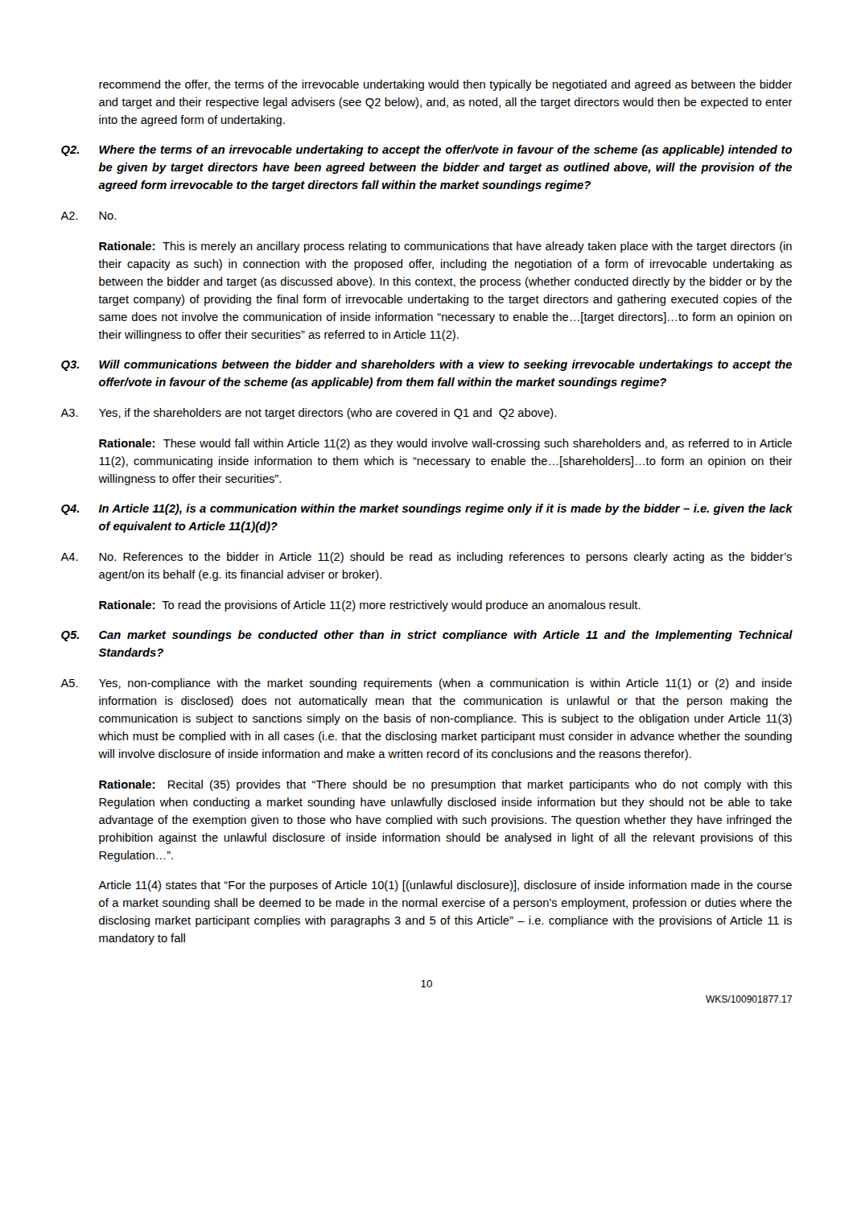recommend the offer, the terms of the irrevocable undertaking would then typically be negotiated and agreed as between the bidder and target and their respective legal advisers (see Q2 below), and, as noted, all the target directors would then be expected to enter into the agreed form of undertaking.
Q2.
Where the terms of an irrevocable undertaking to accept the offer/vote in favour of the scheme (as applicable) intended to be given by target directors have been agreed between the bidder and target as outlined above, will the provision of the agreed form irrevocable to the target directors fall within the market soundings regime?
A2.
No.
Rationale: This is merely an ancillary process relating to communications that have already taken place with the target directors (in their capacity as such) in connection with the proposed offer, including the negotiation of a form of irrevocable undertaking as between the bidder and target (as discussed above). In this context, the process (whether conducted directly by the bidder or by the target company) of providing the final form of irrevocable undertaking to the target directors and gathering executed copies of the same does not involve the communication of inside information “necessary to enable the…[target directors]…to form an opinion on their willingness to offer their securities” as referred to in Article 11(2).
Q3.
Will communications between the bidder and shareholders with a view to seeking irrevocable undertakings to accept the offer/vote in favour of the scheme (as applicable) from them fall within the market soundings regime?
A3.
Yes, if the shareholders are not target directors (who are covered in Q1 and Q2 above).
Rationale: These would fall within Article 11(2) as they would involve wall-crossing such shareholders and, as referred to in Article 11(2), communicating inside information to them which is “necessary to enable the…[shareholders]…to form an opinion on their willingness to offer their securities”.
Q4.
In Article 11(2), is a communication within the market soundings regime only if it is made by the bidder – i.e. given the lack of equivalent to Article 11(1)(d)?
A4.
No. References to the bidder in Article 11(2) should be read as including references to persons clearly acting as the bidder’s agent/on its behalf (e.g. its financial adviser or broker).
Rationale: To read the provisions of Article 11(2) more restrictively would produce an anomalous result.
Q5.
Can market soundings be conducted other than in strict compliance with Article 11 and the Implementing Technical Standards?
A5.
Yes, non-compliance with the market sounding requirements (when a communication is within Article 11(1) or (2) and inside information is disclosed) does not automatically mean that the communication is unlawful or that the person making the communication is subject to sanctions simply on the basis of non-compliance. This is subject to the obligation under Article 11(3) which must be complied with in all cases (i.e. that the disclosing market participant must consider in advance whether the sounding will involve disclosure of inside information and make a written record of its conclusions and the reasons therefor).
Rationale: Recital (35) provides that “There should be no presumption that market participants who do not comply with this Regulation when conducting a market sounding have unlawfully disclosed inside information but they should not be able to take advantage of the exemption given to those who have complied with such provisions. The question whether they have infringed the prohibition against the unlawful disclosure of inside information should be analysed in light of all the relevant provisions of this Regulation…”.
Article 11(4) states that “For the purposes of Article 10(1) [(unlawful disclosure)], disclosure of inside information made in the course of a market sounding shall be deemed to be made in the normal exercise of a person’s employment, profession or duties where the disclosing market participant complies with paragraphs 3 and 5 of this Article” – i.e. compliance with the provisions of Article 11 is mandatory to fall
10
WKS/100901877.17